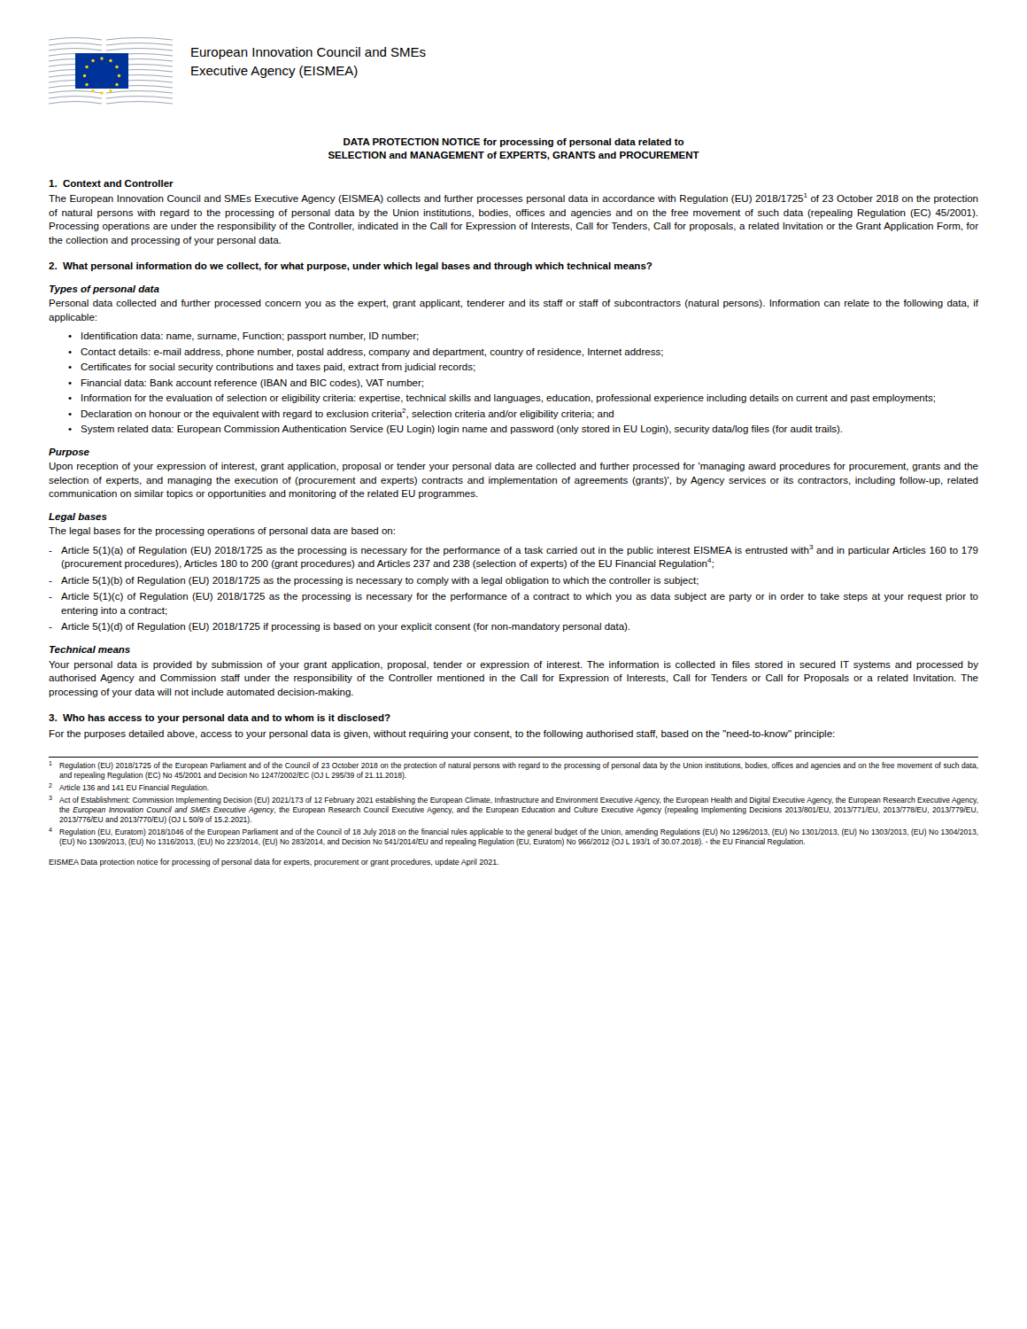European Innovation Council and SMEs
Executive Agency (EISMEA)
DATA PROTECTION NOTICE for processing of personal data related to
SELECTION and MANAGEMENT of EXPERTS, GRANTS and PROCUREMENT
1. Context and Controller
The European Innovation Council and SMEs Executive Agency (EISMEA) collects and further processes personal data in accordance with Regulation (EU) 2018/17251 of 23 October 2018 on the protection of natural persons with regard to the processing of personal data by the Union institutions, bodies, offices and agencies and on the free movement of such data (repealing Regulation (EC) 45/2001). Processing operations are under the responsibility of the Controller, indicated in the Call for Expression of Interests, Call for Tenders, Call for proposals, a related Invitation or the Grant Application Form, for the collection and processing of your personal data.
2. What personal information do we collect, for what purpose, under which legal bases and through which technical means?
Types of personal data
Personal data collected and further processed concern you as the expert, grant applicant, tenderer and its staff or staff of subcontractors (natural persons). Information can relate to the following data, if applicable:
Identification data: name, surname, Function; passport number, ID number;
Contact details: e-mail address, phone number, postal address, company and department, country of residence, Internet address;
Certificates for social security contributions and taxes paid, extract from judicial records;
Financial data: Bank account reference (IBAN and BIC codes), VAT number;
Information for the evaluation of selection or eligibility criteria: expertise, technical skills and languages, education, professional experience including details on current and past employments;
Declaration on honour or the equivalent with regard to exclusion criteria2, selection criteria and/or eligibility criteria; and
System related data: European Commission Authentication Service (EU Login) login name and password (only stored in EU Login), security data/log files (for audit trails).
Purpose
Upon reception of your expression of interest, grant application, proposal or tender your personal data are collected and further processed for 'managing award procedures for procurement, grants and the selection of experts, and managing the execution of (procurement and experts) contracts and implementation of agreements (grants)', by Agency services or its contractors, including follow-up, related communication on similar topics or opportunities and monitoring of the related EU programmes.
Legal bases
The legal bases for the processing operations of personal data are based on:
Article 5(1)(a) of Regulation (EU) 2018/1725 as the processing is necessary for the performance of a task carried out in the public interest EISMEA is entrusted with3 and in particular Articles 160 to 179 (procurement procedures), Articles 180 to 200 (grant procedures) and Articles 237 and 238 (selection of experts) of the EU Financial Regulation4;
Article 5(1)(b) of Regulation (EU) 2018/1725 as the processing is necessary to comply with a legal obligation to which the controller is subject;
Article 5(1)(c) of Regulation (EU) 2018/1725 as the processing is necessary for the performance of a contract to which you as data subject are party or in order to take steps at your request prior to entering into a contract;
Article 5(1)(d) of Regulation (EU) 2018/1725 if processing is based on your explicit consent (for non-mandatory personal data).
Technical means
Your personal data is provided by submission of your grant application, proposal, tender or expression of interest. The information is collected in files stored in secured IT systems and processed by authorised Agency and Commission staff under the responsibility of the Controller mentioned in the Call for Expression of Interests, Call for Tenders or Call for Proposals or a related Invitation. The processing of your data will not include automated decision-making.
3. Who has access to your personal data and to whom is it disclosed?
For the purposes detailed above, access to your personal data is given, without requiring your consent, to the following authorised staff, based on the "need-to-know" principle:
Regulation (EU) 2018/1725 of the European Parliament and of the Council of 23 October 2018 on the protection of natural persons with regard to the processing of personal data by the Union institutions, bodies, offices and agencies and on the free movement of such data, and repealing Regulation (EC) No 45/2001 and Decision No 1247/2002/EC (OJ L 295/39 of 21.11.2018).
Article 136 and 141 EU Financial Regulation.
Act of Establishment: Commission Implementing Decision (EU) 2021/173 of 12 February 2021 establishing the European Climate, Infrastructure and Environment Executive Agency, the European Health and Digital Executive Agency, the European Research Executive Agency, the European Innovation Council and SMEs Executive Agency, the European Research Council Executive Agency, and the European Education and Culture Executive Agency (repealing Implementing Decisions 2013/801/EU, 2013/771/EU, 2013/778/EU, 2013/779/EU, 2013/776/EU and 2013/770/EU) (OJ L 50/9 of 15.2.2021).
Regulation (EU, Euratom) 2018/1046 of the European Parliament and of the Council of 18 July 2018 on the financial rules applicable to the general budget of the Union, amending Regulations (EU) No 1296/2013, (EU) No 1301/2013, (EU) No 1303/2013, (EU) No 1304/2013, (EU) No 1309/2013, (EU) No 1316/2013, (EU) No 223/2014, (EU) No 283/2014, and Decision No 541/2014/EU and repealing Regulation (EU, Euratom) No 966/2012 (OJ L 193/1 of 30.07.2018). - the EU Financial Regulation.
EISMEA Data protection notice for processing of personal data for experts, procurement or grant procedures, update April 2021.